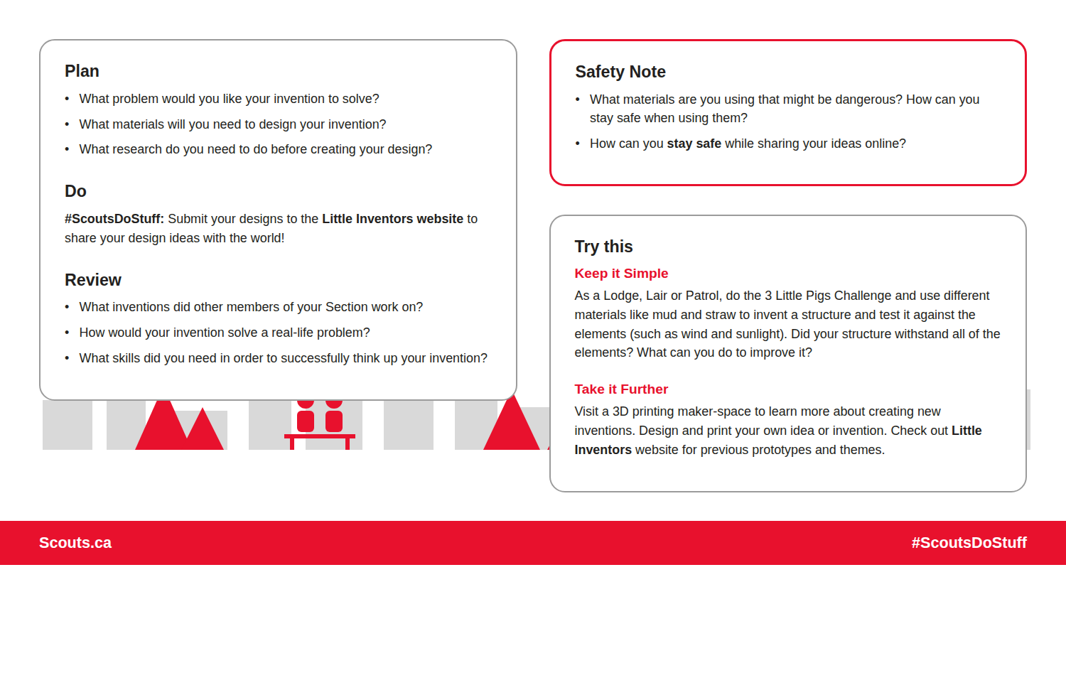Plan
What problem would you like your invention to solve?
What materials will you need to design your invention?
What research do you need to do before creating your design?
Do
#ScoutsDoStuff: Submit your designs to the Little Inventors website to share your design ideas with the world!
Review
What inventions did other members of your Section work on?
How would your invention solve a real-life problem?
What skills did you need in order to successfully think up your invention?
Safety Note
What materials are you using that might be dangerous? How can you stay safe when using them?
How can you stay safe while sharing your ideas online?
Try this
Keep it Simple
As a Lodge, Lair or Patrol, do the 3 Little Pigs Challenge and use different materials like mud and straw to invent a structure and test it against the elements (such as wind and sunlight). Did your structure withstand all of the elements? What can you do to improve it?
Take it Further
Visit a 3D printing maker-space to learn more about creating new inventions. Design and print your own idea or invention. Check out Little Inventors website for previous prototypes and themes.
Scouts.ca #ScoutsDoStuff